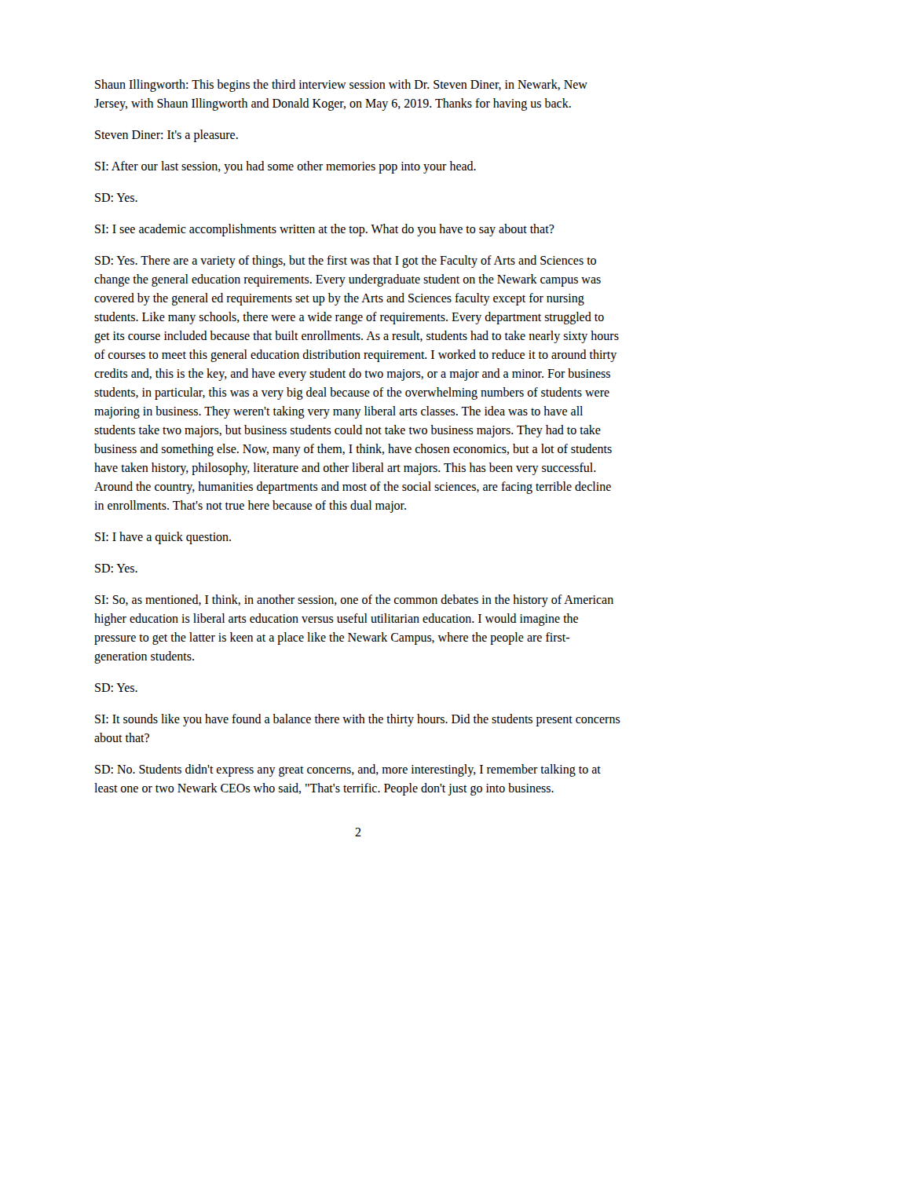Shaun Illingworth: This begins the third interview session with Dr. Steven Diner, in Newark, New Jersey, with Shaun Illingworth and Donald Koger, on May 6, 2019. Thanks for having us back.
Steven Diner: It's a pleasure.
SI: After our last session, you had some other memories pop into your head.
SD: Yes.
SI: I see academic accomplishments written at the top. What do you have to say about that?
SD: Yes. There are a variety of things, but the first was that I got the Faculty of Arts and Sciences to change the general education requirements. Every undergraduate student on the Newark campus was covered by the general ed requirements set up by the Arts and Sciences faculty except for nursing students. Like many schools, there were a wide range of requirements. Every department struggled to get its course included because that built enrollments. As a result, students had to take nearly sixty hours of courses to meet this general education distribution requirement. I worked to reduce it to around thirty credits and, this is the key, and have every student do two majors, or a major and a minor. For business students, in particular, this was a very big deal because of the overwhelming numbers of students were majoring in business. They weren't taking very many liberal arts classes. The idea was to have all students take two majors, but business students could not take two business majors. They had to take business and something else. Now, many of them, I think, have chosen economics, but a lot of students have taken history, philosophy, literature and other liberal art majors. This has been very successful. Around the country, humanities departments and most of the social sciences, are facing terrible decline in enrollments. That's not true here because of this dual major.
SI: I have a quick question.
SD: Yes.
SI: So, as mentioned, I think, in another session, one of the common debates in the history of American higher education is liberal arts education versus useful utilitarian education. I would imagine the pressure to get the latter is keen at a place like the Newark Campus, where the people are first-generation students.
SD: Yes.
SI: It sounds like you have found a balance there with the thirty hours. Did the students present concerns about that?
SD: No. Students didn't express any great concerns, and, more interestingly, I remember talking to at least one or two Newark CEOs who said, "That's terrific. People don't just go into business.
2